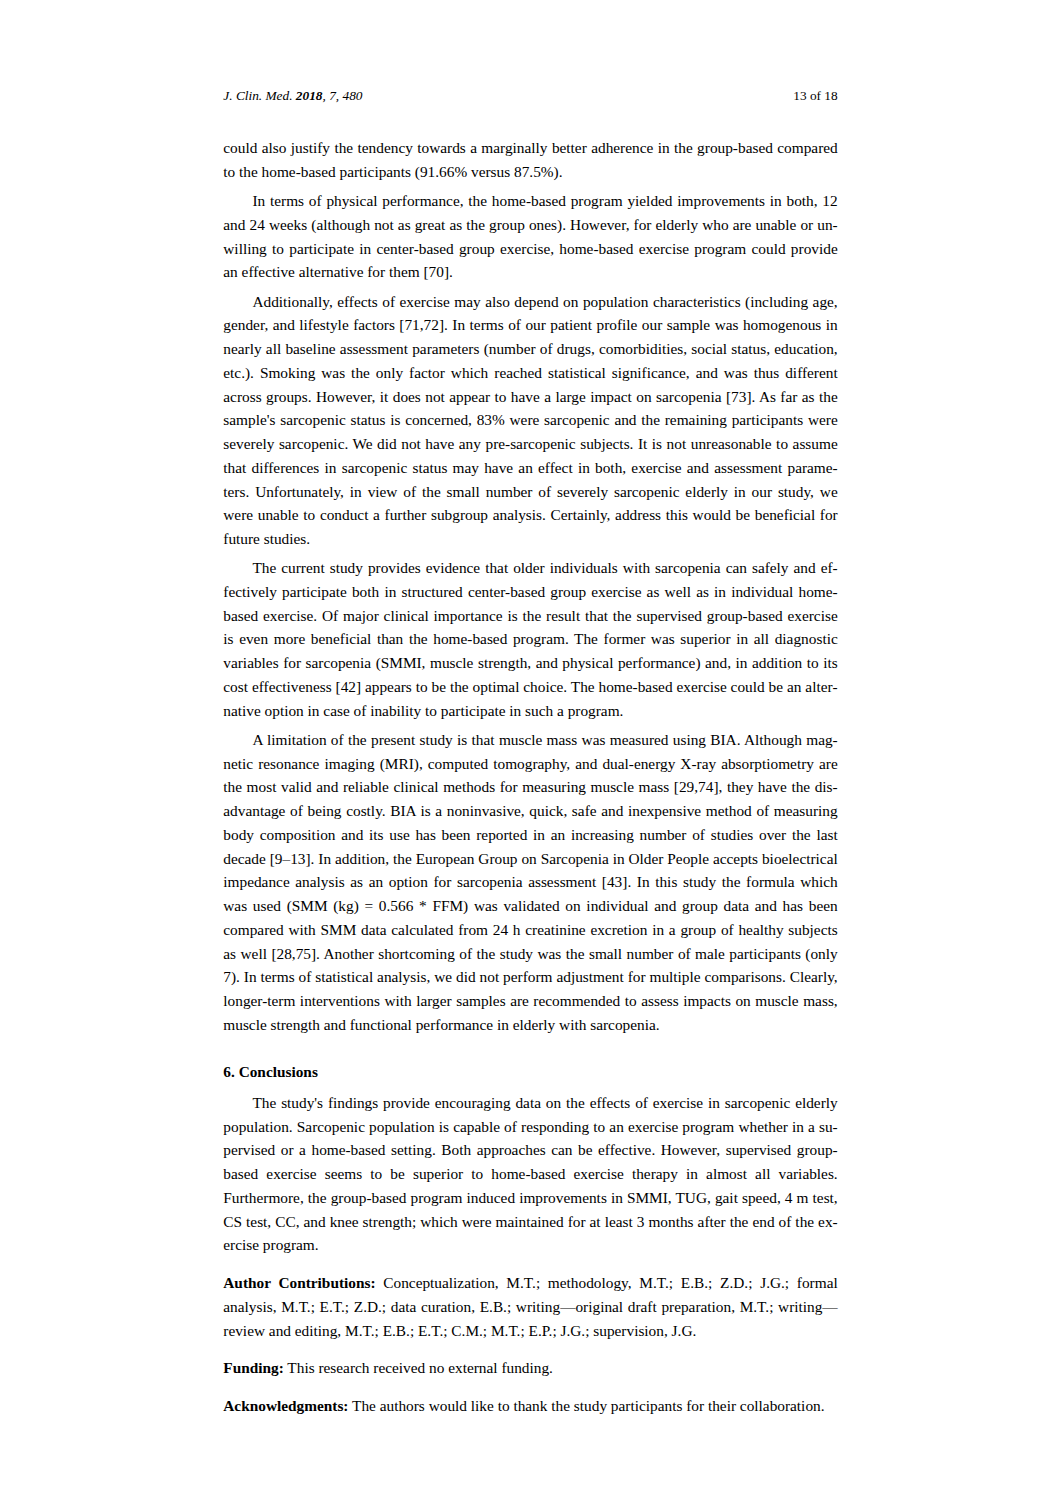J. Clin. Med. 2018, 7, 480 13 of 18
could also justify the tendency towards a marginally better adherence in the group-based compared to the home-based participants (91.66% versus 87.5%).
In terms of physical performance, the home-based program yielded improvements in both, 12 and 24 weeks (although not as great as the group ones). However, for elderly who are unable or unwilling to participate in center-based group exercise, home-based exercise program could provide an effective alternative for them [70].
Additionally, effects of exercise may also depend on population characteristics (including age, gender, and lifestyle factors [71,72]. In terms of our patient profile our sample was homogenous in nearly all baseline assessment parameters (number of drugs, comorbidities, social status, education, etc.). Smoking was the only factor which reached statistical significance, and was thus different across groups. However, it does not appear to have a large impact on sarcopenia [73]. As far as the sample's sarcopenic status is concerned, 83% were sarcopenic and the remaining participants were severely sarcopenic. We did not have any pre-sarcopenic subjects. It is not unreasonable to assume that differences in sarcopenic status may have an effect in both, exercise and assessment parameters. Unfortunately, in view of the small number of severely sarcopenic elderly in our study, we were unable to conduct a further subgroup analysis. Certainly, address this would be beneficial for future studies.
The current study provides evidence that older individuals with sarcopenia can safely and effectively participate both in structured center-based group exercise as well as in individual home-based exercise. Of major clinical importance is the result that the supervised group-based exercise is even more beneficial than the home-based program. The former was superior in all diagnostic variables for sarcopenia (SMMI, muscle strength, and physical performance) and, in addition to its cost effectiveness [42] appears to be the optimal choice. The home-based exercise could be an alternative option in case of inability to participate in such a program.
A limitation of the present study is that muscle mass was measured using BIA. Although magnetic resonance imaging (MRI), computed tomography, and dual-energy X-ray absorptiometry are the most valid and reliable clinical methods for measuring muscle mass [29,74], they have the disadvantage of being costly. BIA is a noninvasive, quick, safe and inexpensive method of measuring body composition and its use has been reported in an increasing number of studies over the last decade [9–13]. In addition, the European Group on Sarcopenia in Older People accepts bioelectrical impedance analysis as an option for sarcopenia assessment [43]. In this study the formula which was used (SMM (kg) = 0.566 * FFM) was validated on individual and group data and has been compared with SMM data calculated from 24 h creatinine excretion in a group of healthy subjects as well [28,75]. Another shortcoming of the study was the small number of male participants (only 7). In terms of statistical analysis, we did not perform adjustment for multiple comparisons. Clearly, longer-term interventions with larger samples are recommended to assess impacts on muscle mass, muscle strength and functional performance in elderly with sarcopenia.
6. Conclusions
The study's findings provide encouraging data on the effects of exercise in sarcopenic elderly population. Sarcopenic population is capable of responding to an exercise program whether in a supervised or a home-based setting. Both approaches can be effective. However, supervised group-based exercise seems to be superior to home-based exercise therapy in almost all variables. Furthermore, the group-based program induced improvements in SMMI, TUG, gait speed, 4 m test, CS test, CC, and knee strength; which were maintained for at least 3 months after the end of the exercise program.
Author Contributions: Conceptualization, M.T.; methodology, M.T.; E.B.; Z.D.; J.G.; formal analysis, M.T.; E.T.; Z.D.; data curation, E.B.; writing—original draft preparation, M.T.; writing—review and editing, M.T.; E.B.; E.T.; C.M.; M.T.; E.P.; J.G.; supervision, J.G.
Funding: This research received no external funding.
Acknowledgments: The authors would like to thank the study participants for their collaboration.